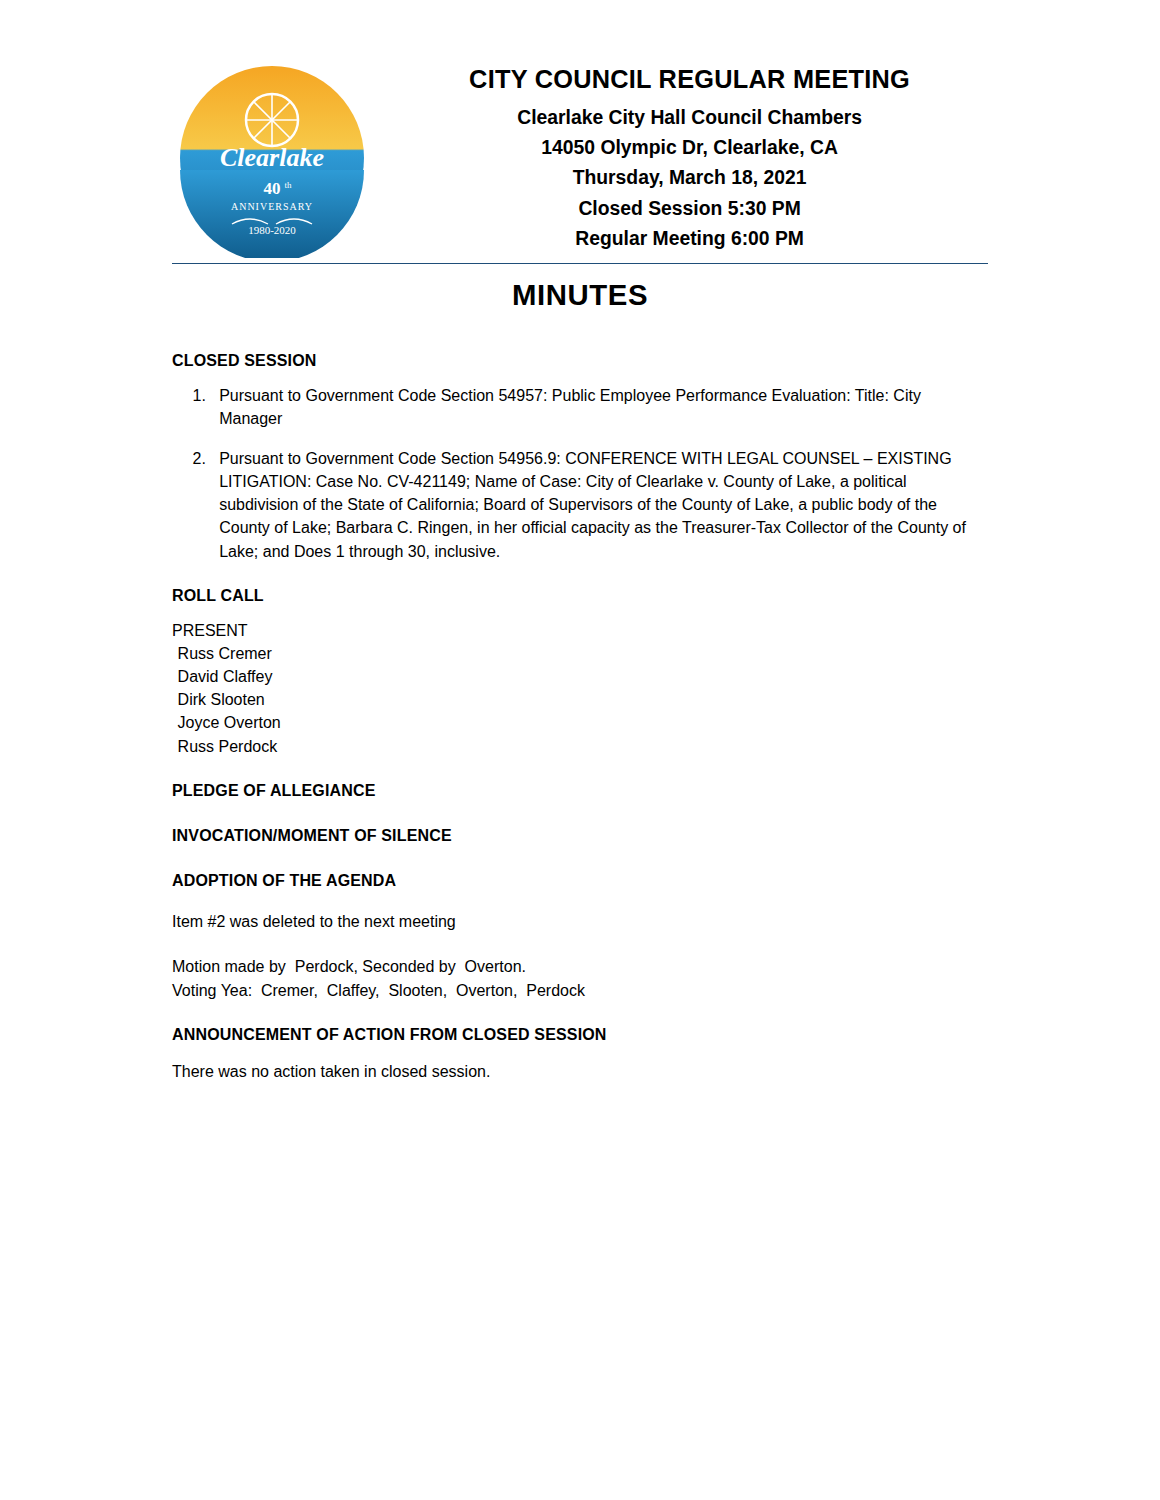Clearlake 40 th ANNIVERSARY 1980-2020
CITY COUNCIL REGULAR MEETING
Clearlake City Hall Council Chambers
14050 Olympic Dr, Clearlake, CA
Thursday, March 18, 2021
Closed Session 5:30 PM
Regular Meeting 6:00 PM
MINUTES
CLOSED SESSION
Pursuant to Government Code Section 54957: Public Employee Performance Evaluation: Title: City Manager
Pursuant to Government Code Section 54956.9: CONFERENCE WITH LEGAL COUNSEL – EXISTING LITIGATION: Case No. CV-421149; Name of Case: City of Clearlake v. County of Lake, a political subdivision of the State of California; Board of Supervisors of the County of Lake, a public body of the County of Lake; Barbara C. Ringen, in her official capacity as the Treasurer-Tax Collector of the County of Lake; and Does 1 through 30, inclusive.
ROLL CALL
PRESENT
Russ Cremer David Claffey Dirk Slooten Joyce Overton Russ Perdock
PLEDGE OF ALLEGIANCE
INVOCATION/MOMENT OF SILENCE
ADOPTION OF THE AGENDA
Item #2 was deleted to the next meeting
Motion made by Perdock, Seconded by Overton.
Voting Yea: Cremer, Claffey, Slooten, Overton, Perdock
ANNOUNCEMENT OF ACTION FROM CLOSED SESSION
There was no action taken in closed session.